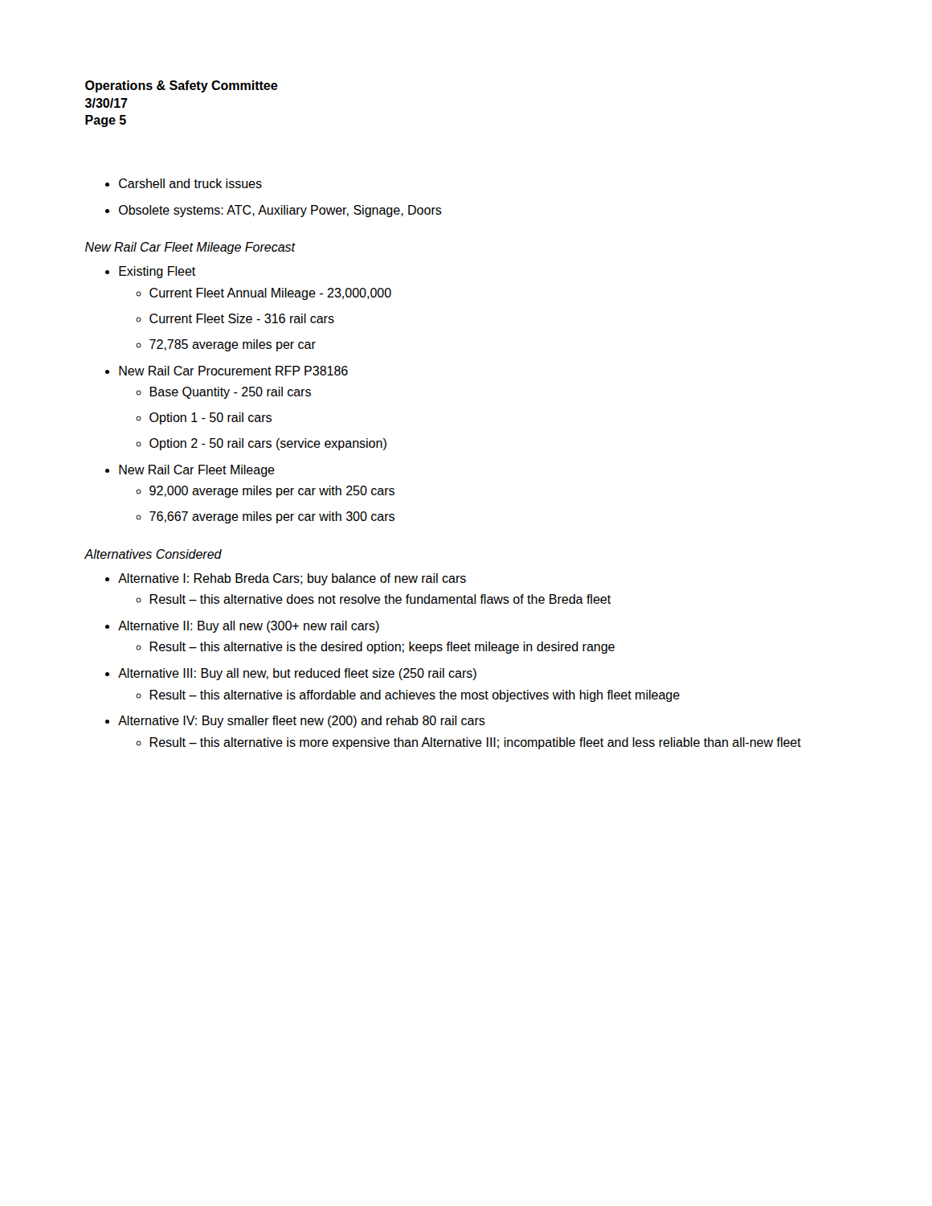Operations & Safety Committee
3/30/17
Page 5
Carshell and truck issues
Obsolete systems: ATC, Auxiliary Power, Signage, Doors
New Rail Car Fleet Mileage Forecast
Existing Fleet
Current Fleet Annual Mileage - 23,000,000
Current Fleet Size - 316 rail cars
72,785 average miles per car
New Rail Car Procurement RFP P38186
Base Quantity - 250 rail cars
Option 1 - 50 rail cars
Option 2 - 50 rail cars (service expansion)
New Rail Car Fleet Mileage
92,000 average miles per car with 250 cars
76,667 average miles per car with 300 cars
Alternatives Considered
Alternative I: Rehab Breda Cars; buy balance of new rail cars
Result – this alternative does not resolve the fundamental flaws of the Breda fleet
Alternative II: Buy all new (300+ new rail cars)
Result – this alternative is the desired option; keeps fleet mileage in desired range
Alternative III: Buy all new, but reduced fleet size (250 rail cars)
Result – this alternative is affordable and achieves the most objectives with high fleet mileage
Alternative IV: Buy smaller fleet new (200) and rehab 80 rail cars
Result – this alternative is more expensive than Alternative III; incompatible fleet and less reliable than all-new fleet